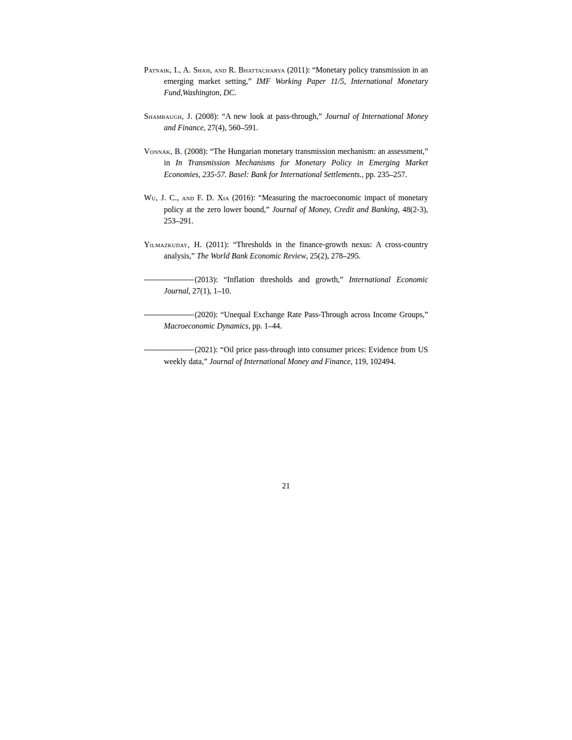Patnaik, I., A. Shah, and R. Bhattacharya (2011): “Monetary policy transmission in an emerging market setting,” IMF Working Paper 11/5, International Monetary Fund,Washington, DC.
Shambaugh, J. (2008): “A new look at pass-through,” Journal of International Money and Finance, 27(4), 560–591.
Vonnák, B. (2008): “The Hungarian monetary transmission mechanism: an assessment,” in In Transmission Mechanisms for Monetary Policy in Emerging Market Economies, 235-57. Basel: Bank for International Settlements., pp. 235–257.
Wu, J. C., and F. D. Xia (2016): “Measuring the macroeconomic impact of monetary policy at the zero lower bound,” Journal of Money, Credit and Banking, 48(2-3), 253–291.
Yilmazkuday, H. (2011): “Thresholds in the finance-growth nexus: A cross-country analysis,” The World Bank Economic Review, 25(2), 278–295.
(2013): “Inflation thresholds and growth,” International Economic Journal, 27(1), 1–10.
(2020): “Unequal Exchange Rate Pass-Through across Income Groups,” Macroeconomic Dynamics, pp. 1–44.
(2021): “Oil price pass-through into consumer prices: Evidence from US weekly data,” Journal of International Money and Finance, 119, 102494.
21